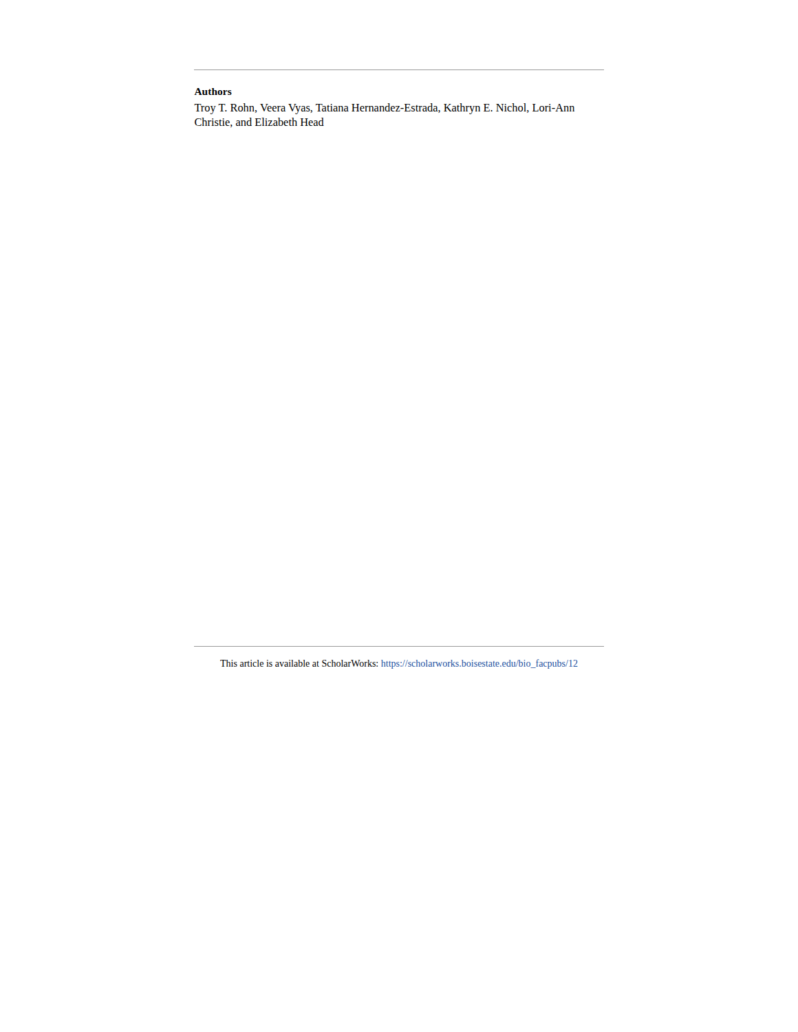Authors
Troy T. Rohn, Veera Vyas, Tatiana Hernandez-Estrada, Kathryn E. Nichol, Lori-Ann Christie, and Elizabeth Head
This article is available at ScholarWorks: https://scholarworks.boisestate.edu/bio_facpubs/12